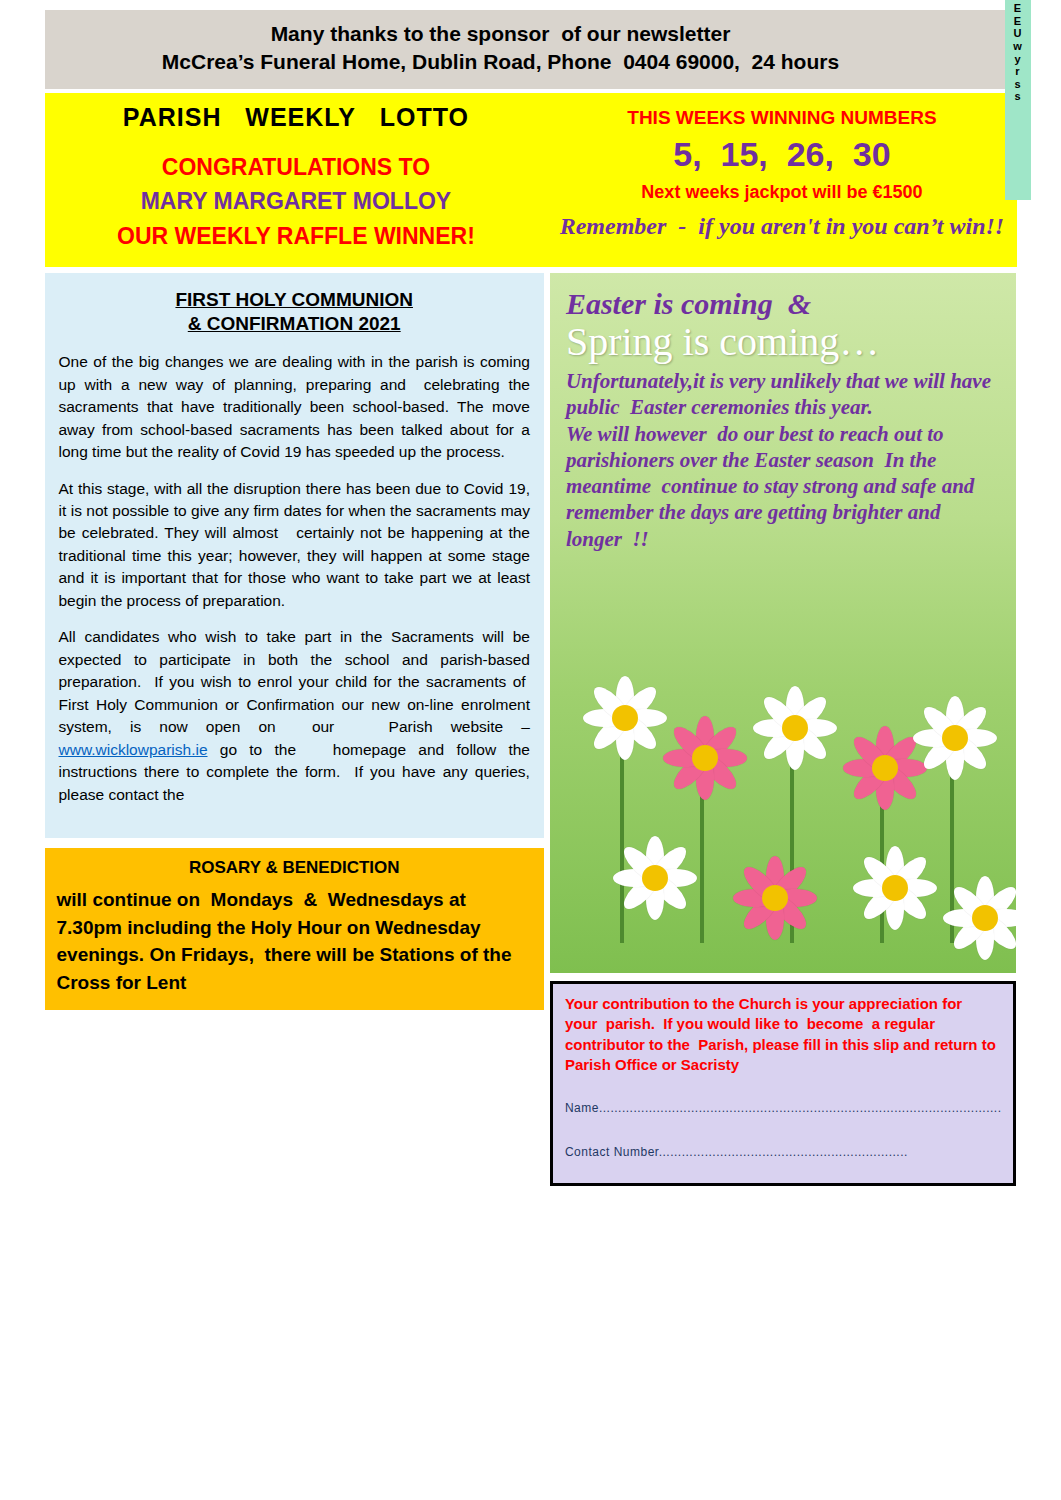EEUwyrss
Many thanks to the sponsor of our newsletter
McCrea’s Funeral Home, Dublin Road, Phone 0404 69000, 24 hours
PARISH WEEKLY LOTTO
CONGRATULATIONS TO
MARY MARGARET MOLLOY
OUR WEEKLY RAFFLE WINNER!
THIS WEEKS WINNING NUMBERS
5, 15, 26, 30
Next weeks jackpot will be €1500
Remember - if you aren't in you can’t win!!
FIRST HOLY COMMUNION
& CONFIRMATION 2021
One of the big changes we are dealing with in the parish is coming up with a new way of planning, preparing and celebrating the sacraments that have traditionally been school-based. The move away from school-based sacraments has been talked about for a long time but the reality of Covid 19 has speeded up the process.
At this stage, with all the disruption there has been due to Covid 19, it is not possible to give any firm dates for when the sacraments may be celebrated. They will almost certainly not be happening at the traditional time this year; however, they will happen at some stage and it is important that for those who want to take part we at least begin the process of preparation.
All candidates who wish to take part in the Sacraments will be expected to participate in both the school and parish-based preparation. If you wish to enrol your child for the sacraments of First Holy Communion or Confirmation our new on-line enrolment system, is now open on our Parish website – www.wicklowparish.ie go to the homepage and follow the instructions there to complete the form. If you have any queries, please contact the
ROSARY & BENEDICTION
will continue on Mondays & Wednesdays at 7.30pm including the Holy Hour on Wednesday evenings. On Fridays, there will be Stations of the Cross for Lent
Easter is coming &
Spring is coming…
Unfortunately,it is very unlikely that we will have public Easter ceremonies this year.
We will however do our best to reach out to parishioners over the Easter season In the meantime continue to stay strong and safe and remember the days are getting brighter and longer !!
Your contribution to the Church is your appreciation for your parish. If you would like to become a regular contributor to the Parish, please fill in this slip and return to Parish Office or Sacristy
Name.........................................................................................................
Contact Number.................................................................